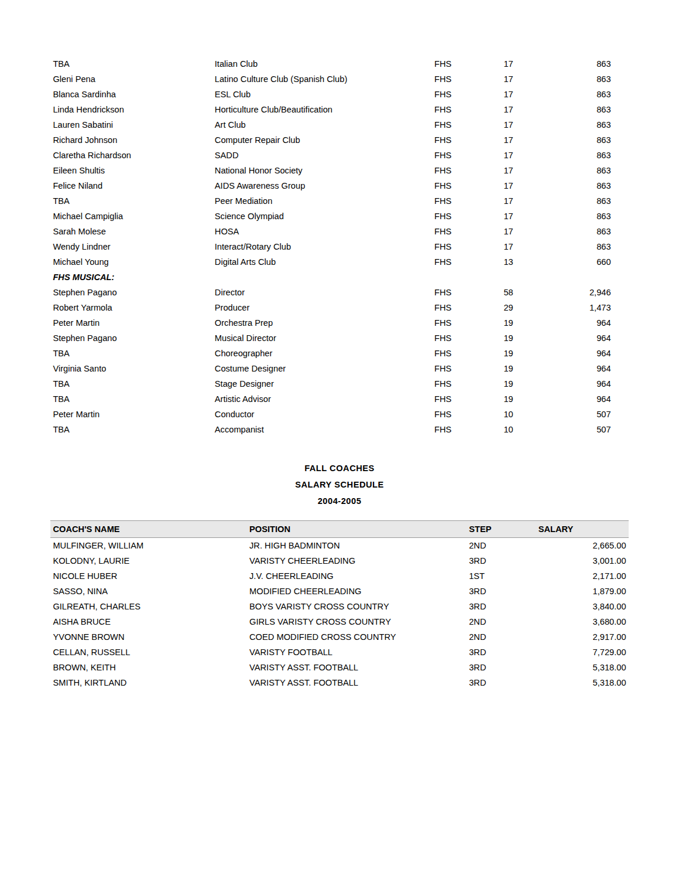| TBA | Italian Club | FHS | 17 | 863 |
| Gleni Pena | Latino Culture Club (Spanish Club) | FHS | 17 | 863 |
| Blanca Sardinha | ESL Club | FHS | 17 | 863 |
| Linda Hendrickson | Horticulture Club/Beautification | FHS | 17 | 863 |
| Lauren Sabatini | Art Club | FHS | 17 | 863 |
| Richard Johnson | Computer Repair Club | FHS | 17 | 863 |
| Claretha Richardson | SADD | FHS | 17 | 863 |
| Eileen Shultis | National Honor Society | FHS | 17 | 863 |
| Felice Niland | AIDS Awareness Group | FHS | 17 | 863 |
| TBA | Peer Mediation | FHS | 17 | 863 |
| Michael Campiglia | Science Olympiad | FHS | 17 | 863 |
| Sarah Molese | HOSA | FHS | 17 | 863 |
| Wendy Lindner | Interact/Rotary Club | FHS | 17 | 863 |
| Michael Young | Digital Arts Club | FHS | 13 | 660 |
| FHS MUSICAL: |
| Stephen Pagano | Director | FHS | 58 | 2,946 |
| Robert Yarmola | Producer | FHS | 29 | 1,473 |
| Peter Martin | Orchestra Prep | FHS | 19 | 964 |
| Stephen Pagano | Musical Director | FHS | 19 | 964 |
| TBA | Choreographer | FHS | 19 | 964 |
| Virginia Santo | Costume Designer | FHS | 19 | 964 |
| TBA | Stage Designer | FHS | 19 | 964 |
| TBA | Artistic Advisor | FHS | 19 | 964 |
| Peter Martin | Conductor | FHS | 10 | 507 |
| TBA | Accompanist | FHS | 10 | 507 |
FALL COACHES
SALARY SCHEDULE
2004-2005
| COACH'S NAME | POSITION | STEP | SALARY |
| --- | --- | --- | --- |
| MULFINGER, WILLIAM | JR. HIGH BADMINTON | 2ND | 2,665.00 |
| KOLODNY, LAURIE | VARISTY CHEERLEADING | 3RD | 3,001.00 |
| NICOLE HUBER | J.V. CHEERLEADING | 1ST | 2,171.00 |
| SASSO, NINA | MODIFIED CHEERLEADING | 3RD | 1,879.00 |
| GILREATH, CHARLES | BOYS VARISTY CROSS COUNTRY | 3RD | 3,840.00 |
| AISHA BRUCE | GIRLS VARISTY CROSS COUNTRY | 2ND | 3,680.00 |
| YVONNE BROWN | COED MODIFIED CROSS COUNTRY | 2ND | 2,917.00 |
| CELLAN, RUSSELL | VARISTY FOOTBALL | 3RD | 7,729.00 |
| BROWN, KEITH | VARISTY ASST. FOOTBALL | 3RD | 5,318.00 |
| SMITH, KIRTLAND | VARISTY ASST. FOOTBALL | 3RD | 5,318.00 |